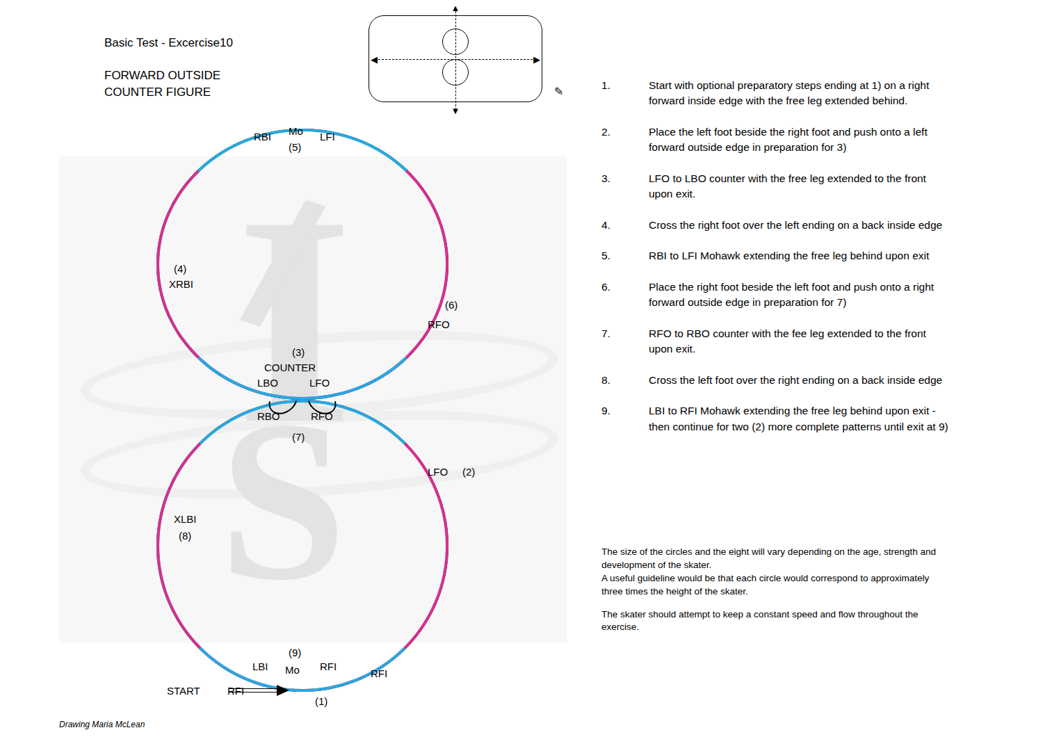Basic Test - Excercise10
FORWARD OUTSIDE
COUNTER FIGURE
▲
▼
◀
▶
✎
1. Start with optional preparatory steps ending at 1) on a right forward inside edge with the free leg extended behind.
2. Place the left foot beside the right foot and push onto a left forward outside edge in preparation for 3)
3. LFO to LBO counter with the free leg extended to the front upon exit.
4. Cross the right foot over the left ending on a back inside edge
5. RBI to LFI Mohawk extending the free leg behind upon exit
6. Place the right foot beside the left foot and push onto a right forward outside edge in preparation for 7)
7. RFO to RBO counter with the fee leg extended to the front upon exit.
8. Cross the left foot over the right ending on a back inside edge
9. LBI to RFI Mohawk extending the free leg behind upon exit - then continue for two (2) more complete patterns until exit at 9)
The size of the circles and the eight will vary depending on the age, strength and development of the skater.
A useful guideline would be that each circle would correspond to approximately three times the height of the skater.
The skater should attempt to keep a constant speed and flow throughout the exercise.
I
/
S
RBI
Mo
(5)
LFI
(4)
XRBI
(6)
RFO
(3)
COUNTER
LBO
LFO
RBO
RFO
(7)
LFO
(2)
XLBI
(8)
(9)
LBI
Mo
RFI
RFI
START
RFI
(1)
Drawing Maria McLean